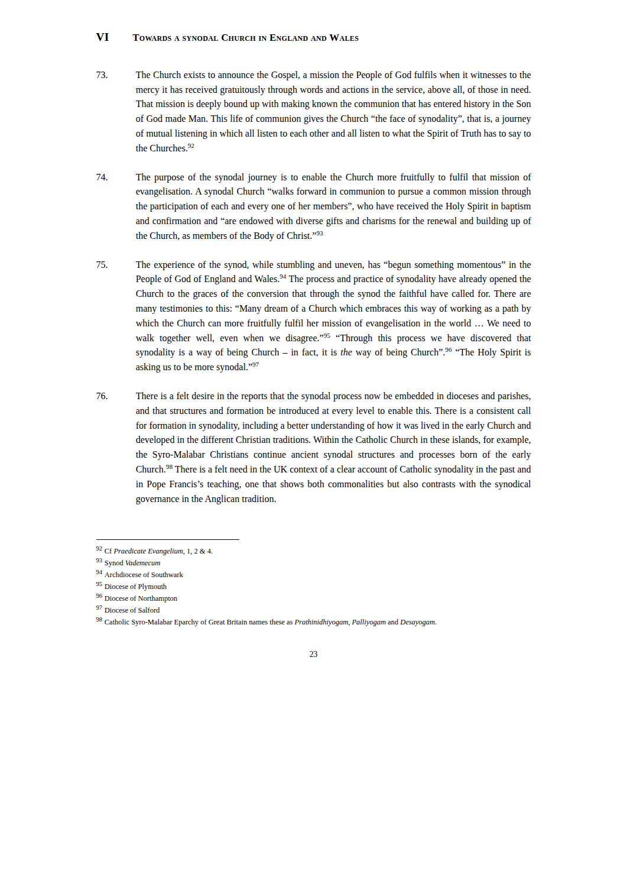VITowards a synodal Church in England and Wales
73. The Church exists to announce the Gospel, a mission the People of God fulfils when it witnesses to the mercy it has received gratuitously through words and actions in the service, above all, of those in need. That mission is deeply bound up with making known the communion that has entered history in the Son of God made Man. This life of communion gives the Church “the face of synodality”, that is, a journey of mutual listening in which all listen to each other and all listen to what the Spirit of Truth has to say to the Churches.92
74. The purpose of the synodal journey is to enable the Church more fruitfully to fulfil that mission of evangelisation. A synodal Church “walks forward in communion to pursue a common mission through the participation of each and every one of her members”, who have received the Holy Spirit in baptism and confirmation and “are endowed with diverse gifts and charisms for the renewal and building up of the Church, as members of the Body of Christ.”93
75. The experience of the synod, while stumbling and uneven, has “begun something momentous” in the People of God of England and Wales.94 The process and practice of synodality have already opened the Church to the graces of the conversion that through the synod the faithful have called for. There are many testimonies to this: “Many dream of a Church which embraces this way of working as a path by which the Church can more fruitfully fulfil her mission of evangelisation in the world … We need to walk together well, even when we disagree.”95 “Through this process we have discovered that synodality is a way of being Church – in fact, it is the way of being Church”.96 “The Holy Spirit is asking us to be more synodal.”97
76. There is a felt desire in the reports that the synodal process now be embedded in dioceses and parishes, and that structures and formation be introduced at every level to enable this. There is a consistent call for formation in synodality, including a better understanding of how it was lived in the early Church and developed in the different Christian traditions. Within the Catholic Church in these islands, for example, the Syro-Malabar Christians continue ancient synodal structures and processes born of the early Church.98 There is a felt need in the UK context of a clear account of Catholic synodality in the past and in Pope Francis’s teaching, one that shows both commonalities but also contrasts with the synodical governance in the Anglican tradition.
92Cf Praedicate Evangelium, 1, 2 & 4.
93Synod Vademecum
94Archdiocese of Southwark
95Diocese of Plymouth
96Diocese of Northampton
97Diocese of Salford
98Catholic Syro-Malabar Eparchy of Great Britain names these as Prathinidhiyogam, Palliyogam and Desayogam.
23